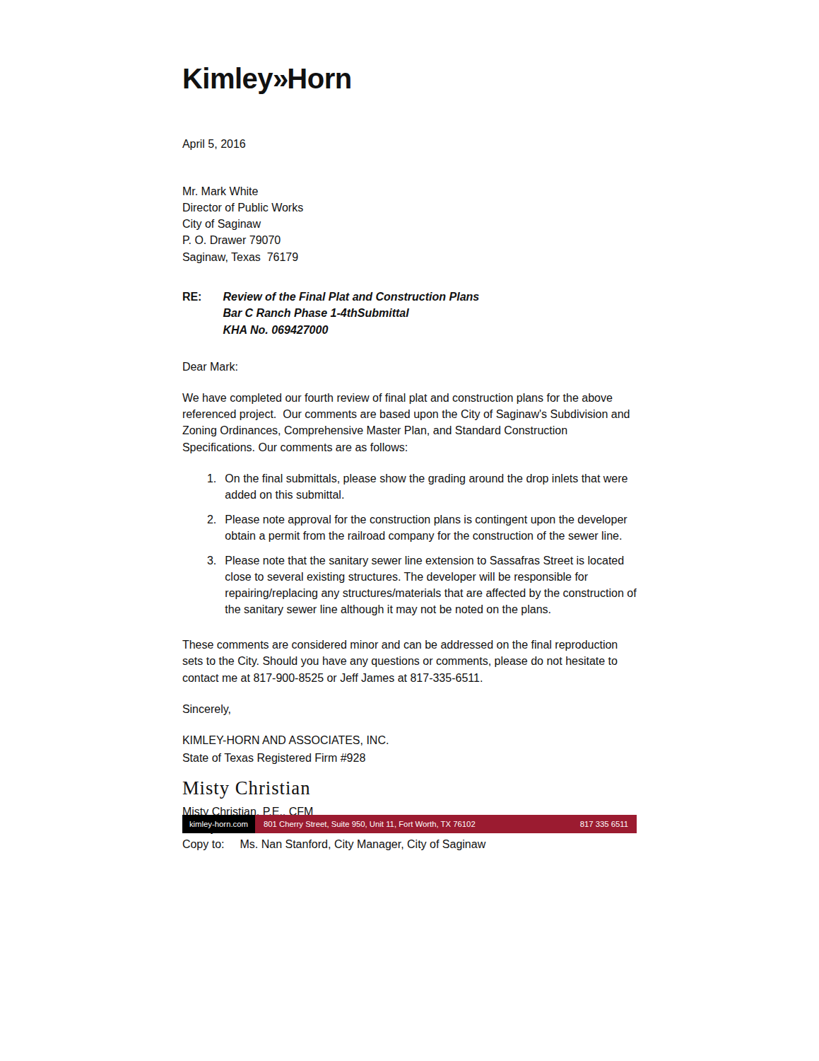Kimley»Horn
April 5, 2016
Mr. Mark White
Director of Public Works
City of Saginaw
P. O. Drawer 79070
Saginaw, Texas 76179
RE:
Review of the Final Plat and Construction Plans
Bar C Ranch Phase 1-4thSubmittal
KHA No. 069427000
Dear Mark:
We have completed our fourth review of final plat and construction plans for the above referenced project. Our comments are based upon the City of Saginaw's Subdivision and Zoning Ordinances, Comprehensive Master Plan, and Standard Construction Specifications. Our comments are as follows:
On the final submittals, please show the grading around the drop inlets that were added on this submittal.
Please note approval for the construction plans is contingent upon the developer obtain a permit from the railroad company for the construction of the sewer line.
Please note that the sanitary sewer line extension to Sassafras Street is located close to several existing structures. The developer will be responsible for repairing/replacing any structures/materials that are affected by the construction of the sanitary sewer line although it may not be noted on the plans.
These comments are considered minor and can be addressed on the final reproduction sets to the City. Should you have any questions or comments, please do not hesitate to contact me at 817-900-8525 or Jeff James at 817-335-6511.
Sincerely,
KIMLEY-HORN AND ASSOCIATES, INC.
State of Texas Registered Firm #928
Misty Christian
Misty Christian, P.E., CFM
MDC:jnt
Copy to:
Ms. Nan Stanford, City Manager, City of Saginaw
kimley-horn.com
801 Cherry Street, Suite 950, Unit 11, Fort Worth, TX 76102
817 335 6511